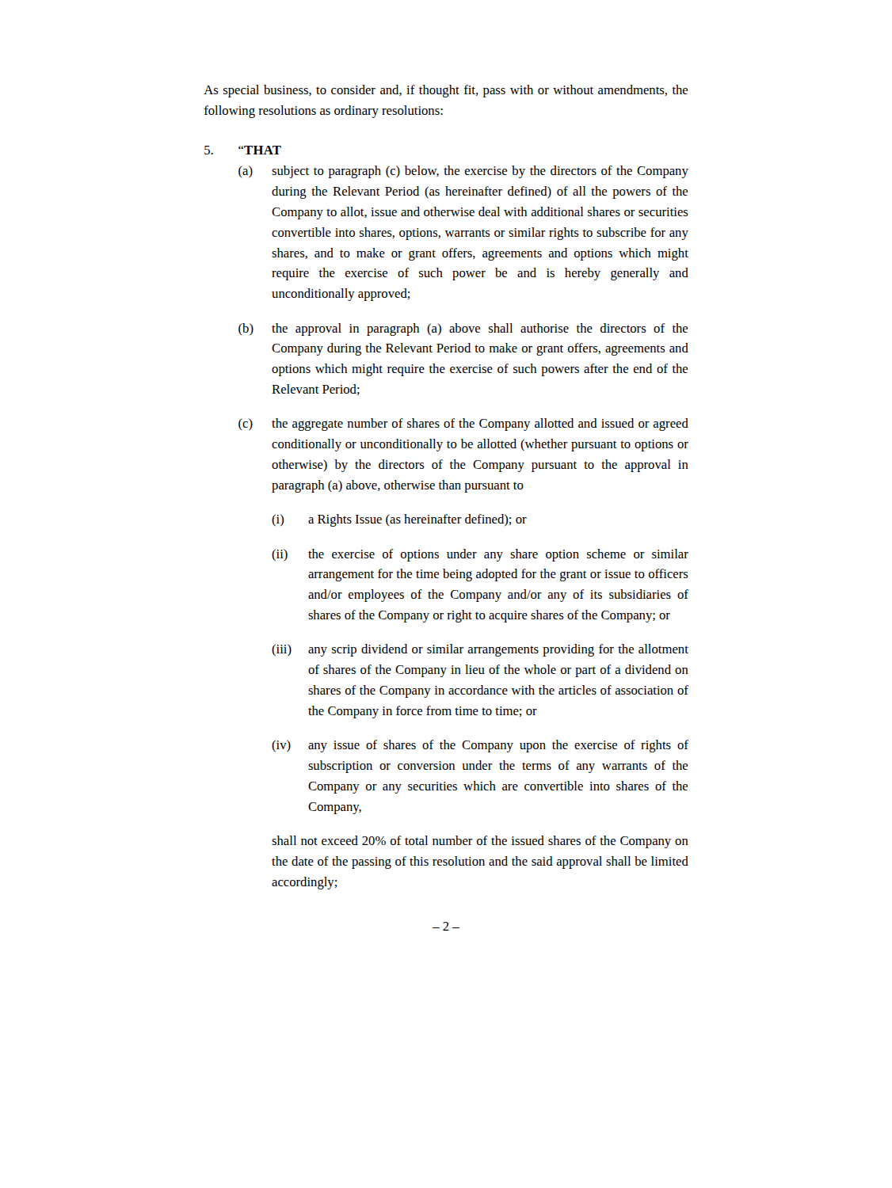As special business, to consider and, if thought fit, pass with or without amendments, the following resolutions as ordinary resolutions:
5.
“THAT
(a)
subject to paragraph (c) below, the exercise by the directors of the Company during the Relevant Period (as hereinafter defined) of all the powers of the Company to allot, issue and otherwise deal with additional shares or securities convertible into shares, options, warrants or similar rights to subscribe for any shares, and to make or grant offers, agreements and options which might require the exercise of such power be and is hereby generally and unconditionally approved;
(b)
the approval in paragraph (a) above shall authorise the directors of the Company during the Relevant Period to make or grant offers, agreements and options which might require the exercise of such powers after the end of the Relevant Period;
(c)
the aggregate number of shares of the Company allotted and issued or agreed conditionally or unconditionally to be allotted (whether pursuant to options or otherwise) by the directors of the Company pursuant to the approval in paragraph (a) above, otherwise than pursuant to
(i)
a Rights Issue (as hereinafter defined); or
(ii)
the exercise of options under any share option scheme or similar arrangement for the time being adopted for the grant or issue to officers and/or employees of the Company and/or any of its subsidiaries of shares of the Company or right to acquire shares of the Company; or
(iii)
any scrip dividend or similar arrangements providing for the allotment of shares of the Company in lieu of the whole or part of a dividend on shares of the Company in accordance with the articles of association of the Company in force from time to time; or
(iv)
any issue of shares of the Company upon the exercise of rights of subscription or conversion under the terms of any warrants of the Company or any securities which are convertible into shares of the Company,
shall not exceed 20% of total number of the issued shares of the Company on the date of the passing of this resolution and the said approval shall be limited accordingly;
– 2 –